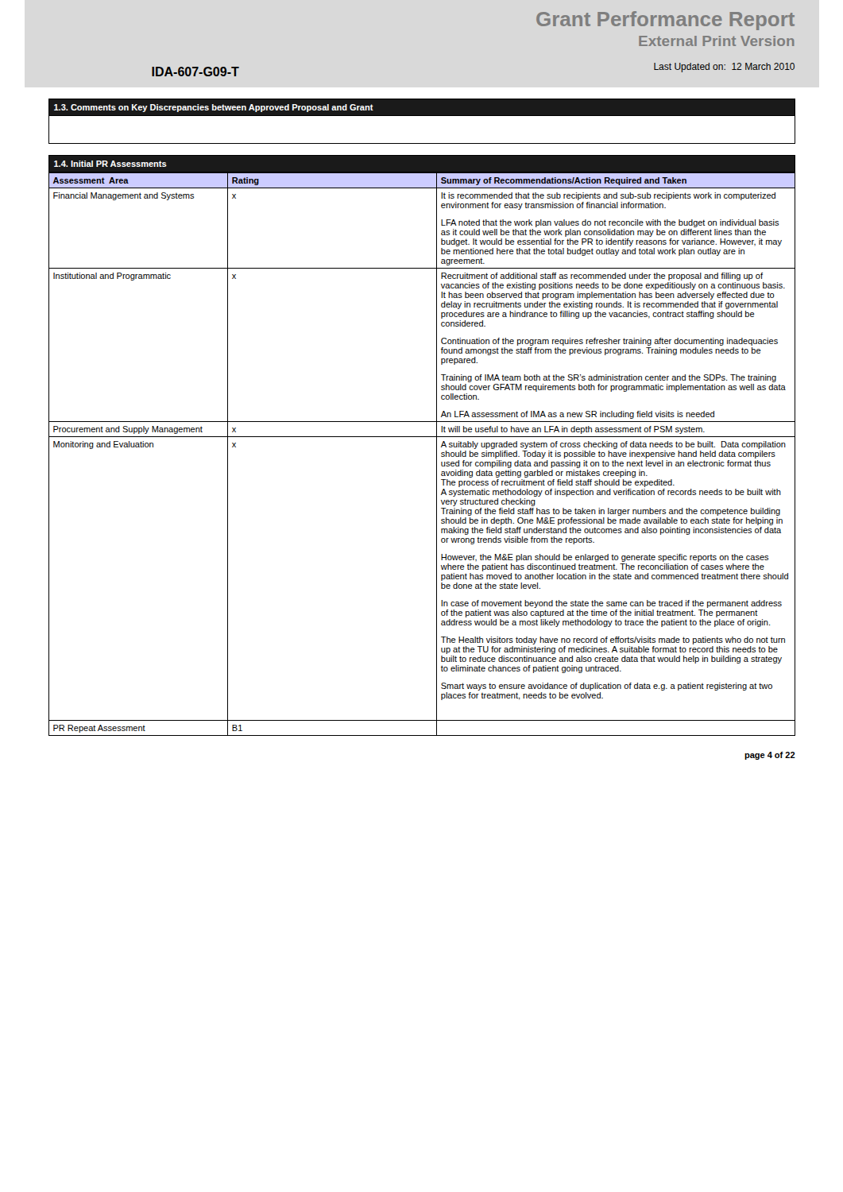Grant Performance Report
External Print Version
IDA-607-G09-T
Last Updated on: 12 March 2010
1.3. Comments on Key Discrepancies between Approved Proposal and Grant
1.4. Initial PR Assessments
| Assessment Area | Rating | Summary of Recommendations/Action Required and Taken |
| --- | --- | --- |
| Financial Management and Systems | x | It is recommended that the sub recipients and sub-sub recipients work in computerized environment for easy transmission of financial information. LFA noted that the work plan values do not reconcile with the budget on individual basis as it could well be that the work plan consolidation may be on different lines than the budget. It would be essential for the PR to identify reasons for variance. However, it may be mentioned here that the total budget outlay and total work plan outlay are in agreement. |
| Institutional and Programmatic | x | Recruitment of additional staff as recommended under the proposal and filling up of vacancies of the existing positions needs to be done expeditiously on a continuous basis. It has been observed that program implementation has been adversely effected due to delay in recruitments under the existing rounds. It is recommended that if governmental procedures are a hindrance to filling up the vacancies, contract staffing should be considered. Continuation of the program requires refresher training after documenting inadequacies found amongst the staff from the previous programs. Training modules needs to be prepared. Training of IMA team both at the SR’s administration center and the SDPs. The training should cover GFATM requirements both for programmatic implementation as well as data collection. An LFA assessment of IMA as a new SR including field visits is needed |
| Procurement and Supply Management | x | It will be useful to have an LFA in depth assessment of PSM system. |
| Monitoring and Evaluation | x | A suitably upgraded system of cross checking of data needs to be built. Data compilation should be simplified. Today it is possible to have inexpensive hand held data compilers used for compiling data and passing it on to the next level in an electronic format thus avoiding data getting garbled or mistakes creeping in. The process of recruitment of field staff should be expedited. A systematic methodology of inspection and verification of records needs to be built with very structured checking Training of the field staff has to be taken in larger numbers and the competence building should be in depth. One M&E professional be made available to each state for helping in making the field staff understand the outcomes and also pointing inconsistencies of data or wrong trends visible from the reports. However, the M&E plan should be enlarged to generate specific reports on the cases where the patient has discontinued treatment. The reconciliation of cases where the patient has moved to another location in the state and commenced treatment there should be done at the state level. In case of movement beyond the state the same can be traced if the permanent address of the patient was also captured at the time of the initial treatment. The permanent address would be a most likely methodology to trace the patient to the place of origin. The Health visitors today have no record of efforts/visits made to patients who do not turn up at the TU for administering of medicines. A suitable format to record this needs to be built to reduce discontinuance and also create data that would help in building a strategy to eliminate chances of patient going untraced. Smart ways to ensure avoidance of duplication of data e.g. a patient registering at two places for treatment, needs to be evolved. |
| PR Repeat Assessment | B1 | |
page 4 of 22